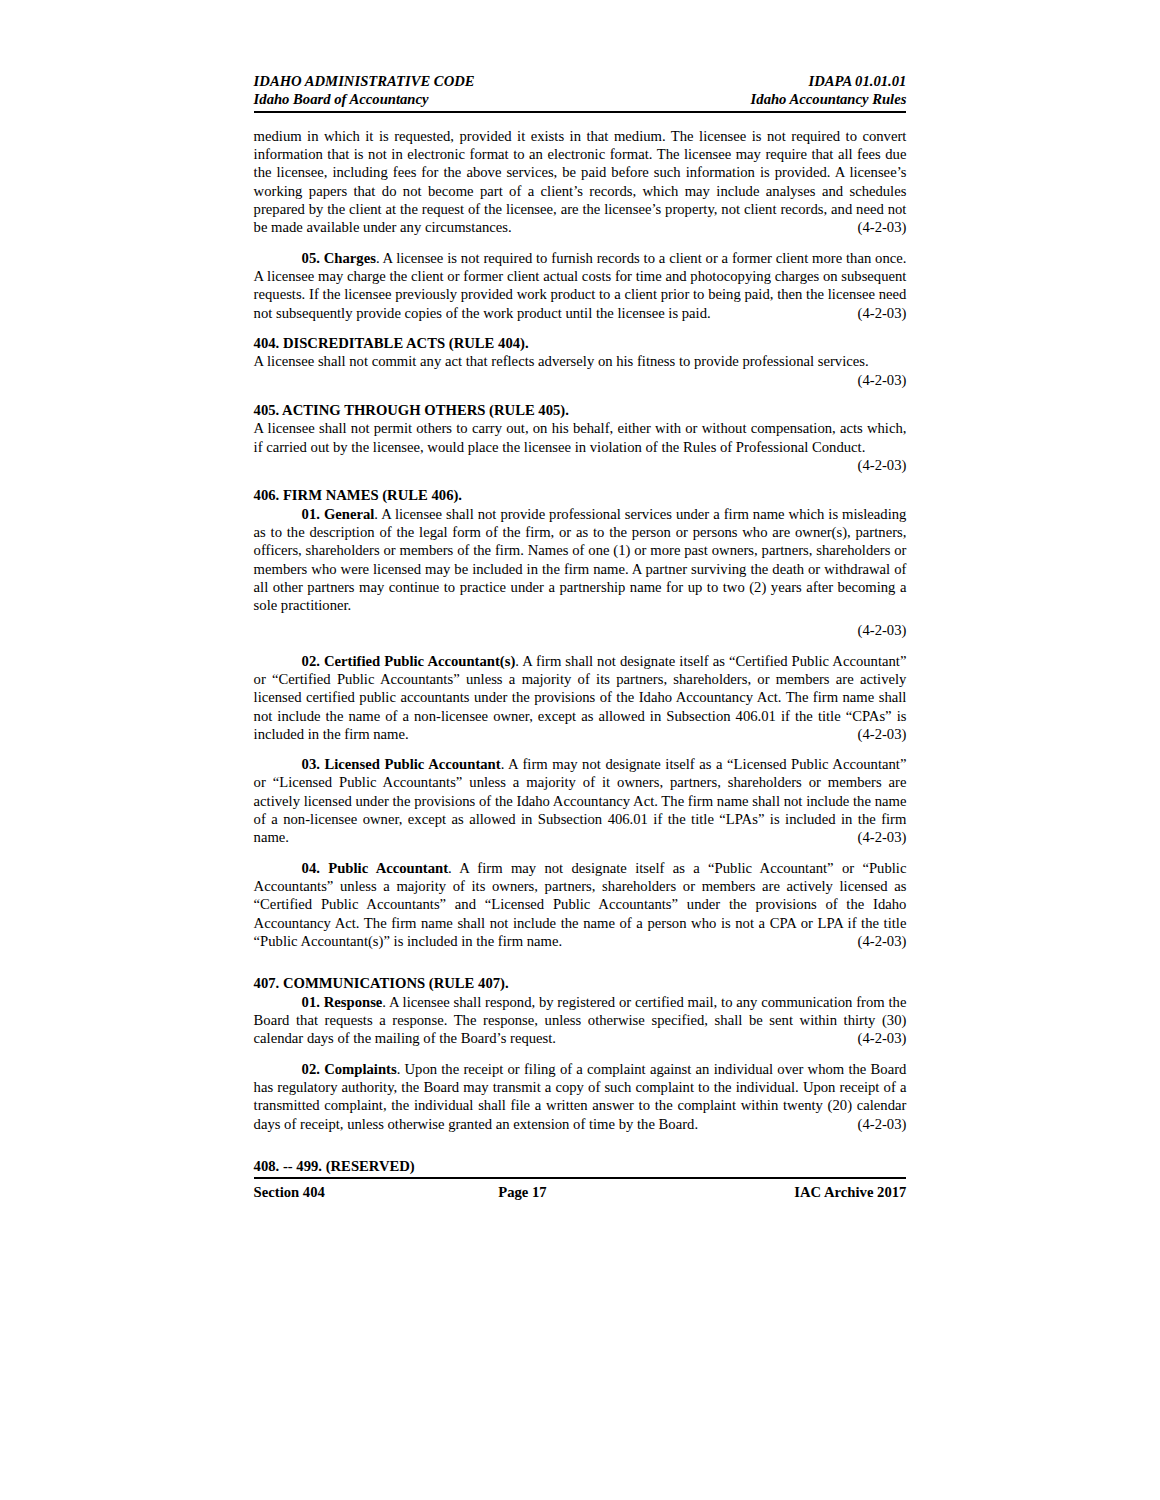| IDAHO ADMINISTRATIVE CODE | IDAPA 01.01.01 |
| Idaho Board of Accountancy | Idaho Accountancy Rules |
medium in which it is requested, provided it exists in that medium. The licensee is not required to convert information that is not in electronic format to an electronic format. The licensee may require that all fees due the licensee, including fees for the above services, be paid before such information is provided. A licensee’s working papers that do not become part of a client’s records, which may include analyses and schedules prepared by the client at the request of the licensee, are the licensee’s property, not client records, and need not be made available under any circumstances.(4-2-03)
05. Charges. A licensee is not required to furnish records to a client or a former client more than once. A licensee may charge the client or former client actual costs for time and photocopying charges on subsequent requests. If the licensee previously provided work product to a client prior to being paid, then the licensee need not subsequently provide copies of the work product until the licensee is paid.(4-2-03)
404. DISCREDITABLE ACTS (RULE 404).
A licensee shall not commit any act that reflects adversely on his fitness to provide professional services.(4-2-03)
405. ACTING THROUGH OTHERS (RULE 405).
A licensee shall not permit others to carry out, on his behalf, either with or without compensation, acts which, if carried out by the licensee, would place the licensee in violation of the Rules of Professional Conduct.(4-2-03)
406. FIRM NAMES (RULE 406).
01. General. A licensee shall not provide professional services under a firm name which is misleading as to the description of the legal form of the firm, or as to the person or persons who are owner(s), partners, officers, shareholders or members of the firm. Names of one (1) or more past owners, partners, shareholders or members who were licensed may be included in the firm name. A partner surviving the death or withdrawal of all other partners may continue to practice under a partnership name for up to two (2) years after becoming a sole practitioner.
(4-2-03)
02. Certified Public Accountant(s). A firm shall not designate itself as “Certified Public Accountant” or “Certified Public Accountants” unless a majority of its partners, shareholders, or members are actively licensed certified public accountants under the provisions of the Idaho Accountancy Act. The firm name shall not include the name of a non-licensee owner, except as allowed in Subsection 406.01 if the title “CPAs” is included in the firm name.(4-2-03)
03. Licensed Public Accountant. A firm may not designate itself as a “Licensed Public Accountant” or “Licensed Public Accountants” unless a majority of it owners, partners, shareholders or members are actively licensed under the provisions of the Idaho Accountancy Act. The firm name shall not include the name of a non-licensee owner, except as allowed in Subsection 406.01 if the title “LPAs” is included in the firm name.(4-2-03)
04. Public Accountant. A firm may not designate itself as a “Public Accountant” or “Public Accountants” unless a majority of its owners, partners, shareholders or members are actively licensed as “Certified Public Accountants” and “Licensed Public Accountants” under the provisions of the Idaho Accountancy Act. The firm name shall not include the name of a person who is not a CPA or LPA if the title “Public Accountant(s)” is included in the firm name.(4-2-03)
407. COMMUNICATIONS (RULE 407).
01. Response. A licensee shall respond, by registered or certified mail, to any communication from the Board that requests a response. The response, unless otherwise specified, shall be sent within thirty (30) calendar days of the mailing of the Board’s request.(4-2-03)
02. Complaints. Upon the receipt or filing of a complaint against an individual over whom the Board has regulatory authority, the Board may transmit a copy of such complaint to the individual. Upon receipt of a transmitted complaint, the individual shall file a written answer to the complaint within twenty (20) calendar days of receipt, unless otherwise granted an extension of time by the Board.(4-2-03)
408. -- 499. (RESERVED)
| Section 404 | Page 17 | IAC Archive 2017 |